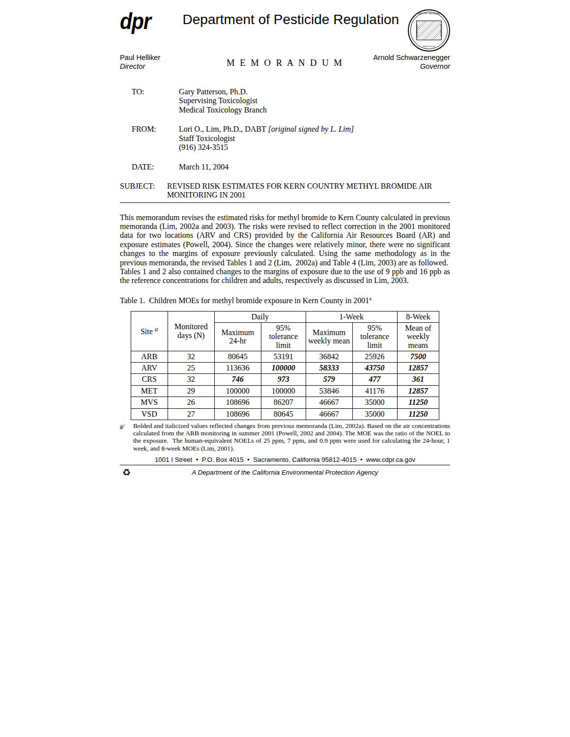dpr
Department of Pesticide Regulation
STATE OF CALIFORNIA
DEPARTMENT
REGULATION
PESTICIDE
Paul Helliker
Director
M E M O R A N D U M
Arnold Schwarzenegger
Governor
TO:
Gary Patterson, Ph.D. Supervising Toxicologist Medical Toxicology Branch
FROM:
Lori O., Lim, Ph.D., DABT [original signed by L. Lim] Staff Toxicologist (916) 324-3515
DATE:
March 11, 2004
SUBJECT:
REVISED RISK ESTIMATES FOR KERN COUNTRY METHYL BROMIDE AIR MONITORING IN 2001
This memorandum revises the estimated risks for methyl bromide to Kern County calculated in previous memoranda (Lim, 2002a and 2003). The risks were revised to reflect correction in the 2001 monitored data for two locations (ARV and CRS) provided by the California Air Resources Board (AR) and exposure estimates (Powell, 2004). Since the changes were relatively minor, there were no significant changes to the margins of exposure previously calculated. Using the same methodology as in the previous memoranda, the revised Tables 1 and 2 (Lim, 2002a) and Table 4 (Lim, 2003) are as followed. Tables 1 and 2 also contained changes to the margins of exposure due to the use of 9 ppb and 16 ppb as the reference concentrations for children and adults, respectively as discussed in Lim, 2003.
Table 1. Children MOEs for methyl bromide exposure in Kern County in 2001a
| Site a | Monitored days (N) | Daily | 1-Week | 8-Week |
| --- | --- | --- | --- | --- |
| Maximum 24-hr | 95% tolerance limit | Maximum weekly mean | 95% tolerance limit | Mean of weekly means |
| ARB | 32 | 80645 | 53191 | 36842 | 25926 | 7500 |
| ARV | 25 | 113636 | 100000 | 58333 | 43750 | 12857 |
| CRS | 32 | 746 | 973 | 579 | 477 | 361 |
| MET | 29 | 100000 | 100000 | 53846 | 41176 | 12857 |
| MVS | 26 | 108696 | 86207 | 46667 | 35000 | 11250 |
| VSD | 27 | 108696 | 80645 | 46667 | 35000 | 11250 |
a/
Bolded and italicized values reflected changes from previous memoranda (Lim, 2002a). Based on the air concentrations calculated from the ARB monitoring in summer 2001 (Powell, 2002 and 2004). The MOE was the ratio of the NOEL to the exposure. The human-equivalent NOELs of 25 ppm, 7 ppm, and 0.9 ppm were used for calculating the 24-hour, 1 week, and 8-week MOEs (Lim, 2001).
1001 I Street • P.O. Box 4015 • Sacramento, California 95812-4015 • www.cdpr.ca.gov
♻
A Department of the California Environmental Protection Agency